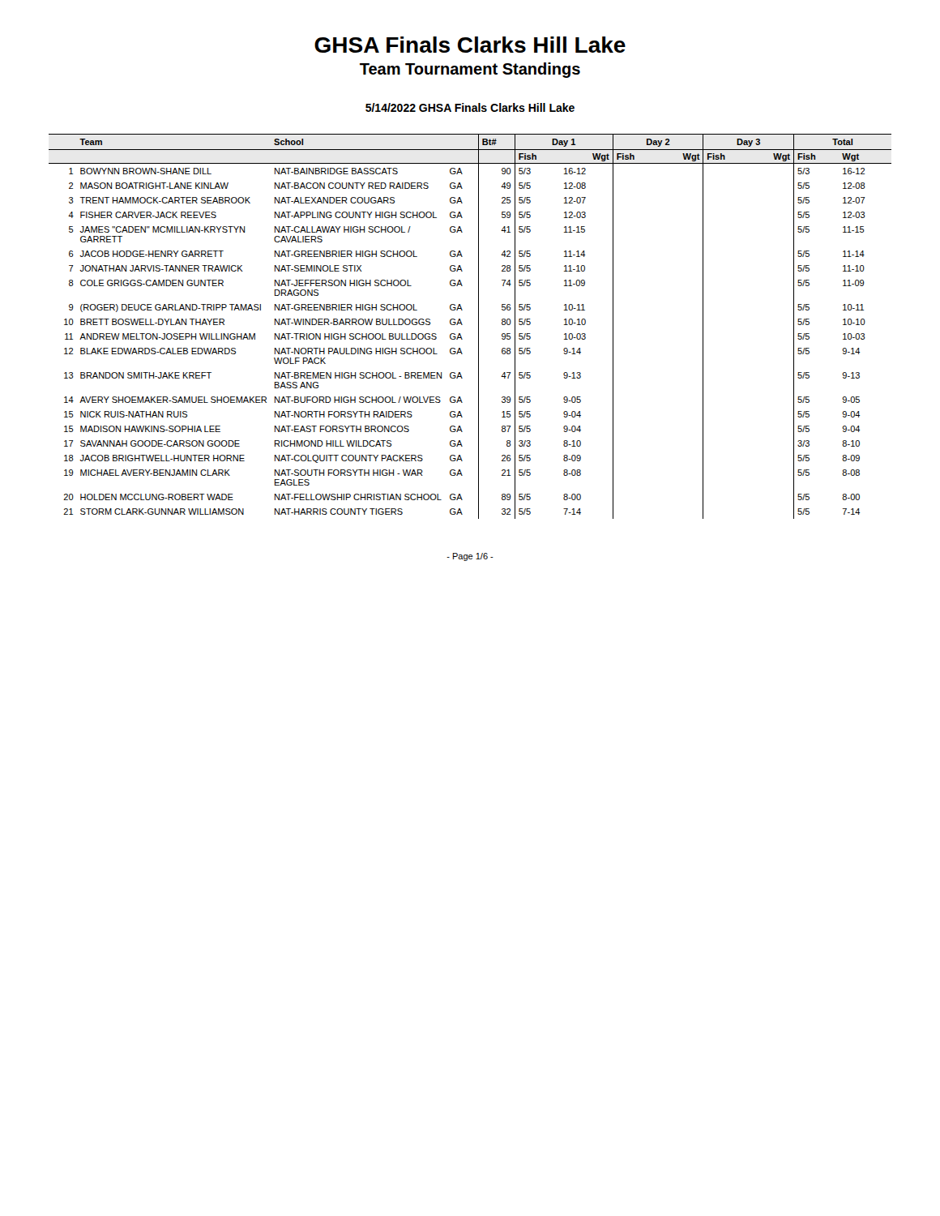GHSA Finals Clarks Hill Lake
Team Tournament Standings
5/14/2022 GHSA Finals Clarks Hill Lake
| | Team | School | | Bt# | Day 1 | Day 2 | Day 3 | Total |
| --- | --- | --- | --- | --- | --- | --- | --- | --- |
| | | | | | Fish | Wgt | Fish | Wgt | Fish | Wgt | Fish | Wgt |
| 1 | BOWYNN BROWN-SHANE DILL | NAT-BAINBRIDGE BASSCATS | GA | 90 | 5/3 | 16-12 | | | | | 5/3 | 16-12 |
| 2 | MASON BOATRIGHT-LANE KINLAW | NAT-BACON COUNTY RED RAIDERS | GA | 49 | 5/5 | 12-08 | | | | | 5/5 | 12-08 |
| 3 | TRENT HAMMOCK-CARTER SEABROOK | NAT-ALEXANDER COUGARS | GA | 25 | 5/5 | 12-07 | | | | | 5/5 | 12-07 |
| 4 | FISHER CARVER-JACK REEVES | NAT-APPLING COUNTY HIGH SCHOOL | GA | 59 | 5/5 | 12-03 | | | | | 5/5 | 12-03 |
| 5 | JAMES "CADEN" MCMILLIAN-KRYSTYN GARRETT | NAT-CALLAWAY HIGH SCHOOL / CAVALIERS | GA | 41 | 5/5 | 11-15 | | | | | 5/5 | 11-15 |
| 6 | JACOB HODGE-HENRY GARRETT | NAT-GREENBRIER HIGH SCHOOL | GA | 42 | 5/5 | 11-14 | | | | | 5/5 | 11-14 |
| 7 | JONATHAN JARVIS-TANNER TRAWICK | NAT-SEMINOLE STIX | GA | 28 | 5/5 | 11-10 | | | | | 5/5 | 11-10 |
| 8 | COLE GRIGGS-CAMDEN GUNTER | NAT-JEFFERSON HIGH SCHOOL DRAGONS | GA | 74 | 5/5 | 11-09 | | | | | 5/5 | 11-09 |
| 9 | (ROGER) DEUCE GARLAND-TRIPP TAMASI | NAT-GREENBRIER HIGH SCHOOL | GA | 56 | 5/5 | 10-11 | | | | | 5/5 | 10-11 |
| 10 | BRETT BOSWELL-DYLAN THAYER | NAT-WINDER-BARROW BULLDOGGS | GA | 80 | 5/5 | 10-10 | | | | | 5/5 | 10-10 |
| 11 | ANDREW MELTON-JOSEPH WILLINGHAM | NAT-TRION HIGH SCHOOL BULLDOGS | GA | 95 | 5/5 | 10-03 | | | | | 5/5 | 10-03 |
| 12 | BLAKE EDWARDS-CALEB EDWARDS | NAT-NORTH PAULDING HIGH SCHOOL WOLF PACK | GA | 68 | 5/5 | 9-14 | | | | | 5/5 | 9-14 |
| 13 | BRANDON SMITH-JAKE KREFT | NAT-BREMEN HIGH SCHOOL - BREMEN BASS ANG | GA | 47 | 5/5 | 9-13 | | | | | 5/5 | 9-13 |
| 14 | AVERY SHOEMAKER-SAMUEL SHOEMAKER | NAT-BUFORD HIGH SCHOOL / WOLVES | GA | 39 | 5/5 | 9-05 | | | | | 5/5 | 9-05 |
| 15 | NICK RUIS-NATHAN RUIS | NAT-NORTH FORSYTH RAIDERS | GA | 15 | 5/5 | 9-04 | | | | | 5/5 | 9-04 |
| 15 | MADISON HAWKINS-SOPHIA LEE | NAT-EAST FORSYTH BRONCOS | GA | 87 | 5/5 | 9-04 | | | | | 5/5 | 9-04 |
| 17 | SAVANNAH GOODE-CARSON GOODE | RICHMOND HILL WILDCATS | GA | 8 | 3/3 | 8-10 | | | | | 3/3 | 8-10 |
| 18 | JACOB BRIGHTWELL-HUNTER HORNE | NAT-COLQUITT COUNTY PACKERS | GA | 26 | 5/5 | 8-09 | | | | | 5/5 | 8-09 |
| 19 | MICHAEL AVERY-BENJAMIN CLARK | NAT-SOUTH FORSYTH HIGH - WAR EAGLES | GA | 21 | 5/5 | 8-08 | | | | | 5/5 | 8-08 |
| 20 | HOLDEN MCCLUNG-ROBERT WADE | NAT-FELLOWSHIP CHRISTIAN SCHOOL | GA | 89 | 5/5 | 8-00 | | | | | 5/5 | 8-00 |
| 21 | STORM CLARK-GUNNAR WILLIAMSON | NAT-HARRIS COUNTY TIGERS | GA | 32 | 5/5 | 7-14 | | | | | 5/5 | 7-14 |
- Page 1/6 -